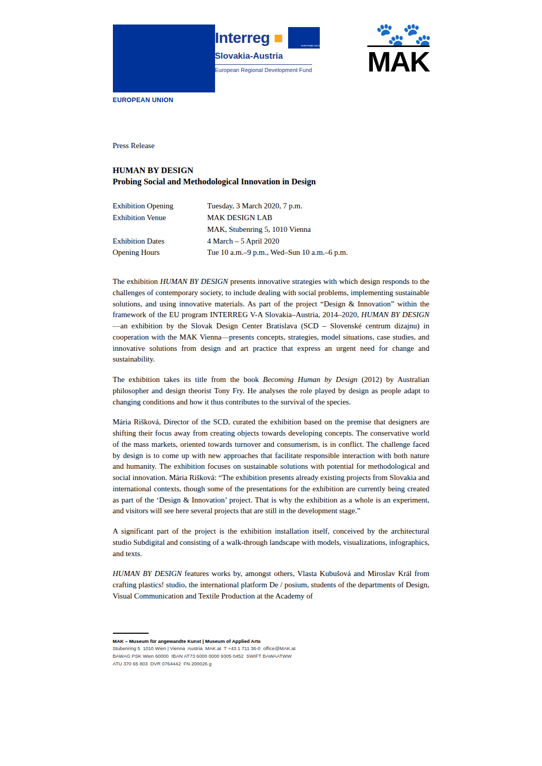EUROPEAN UNION
Interreg ■
EUROPEAN UNION
Slovakia-Austria
European Regional Development Fund
🐾🐾
MAK
Press Release
HUMAN BY DESIGN Probing Social and Methodological Innovation in Design
| Exhibition Opening | Tuesday, 3 March 2020, 7 p.m. |
| Exhibition Venue | MAK DESIGN LAB |
| | MAK, Stubenring 5, 1010 Vienna |
| Exhibition Dates | 4 March – 5 April 2020 |
| Opening Hours | Tue 10 a.m.–9 p.m., Wed–Sun 10 a.m.–6 p.m. |
The exhibition HUMAN BY DESIGN presents innovative strategies with which design responds to the challenges of contemporary society, to include dealing with social problems, implementing sustainable solutions, and using innovative materials. As part of the project “Design & Innovation” within the framework of the EU program INTERREG V-A Slovakia–Austria, 2014–2020, HUMAN BY DESIGN—an exhibition by the Slovak Design Center Bratislava (SCD – Slovenské centrum dizajnu) in cooperation with the MAK Vienna—presents concepts, strategies, model situations, case studies, and innovative solutions from design and art practice that express an urgent need for change and sustainability.
The exhibition takes its title from the book Becoming Human by Design (2012) by Australian philosopher and design theorist Tony Fry. He analyses the role played by design as people adapt to changing conditions and how it thus contributes to the survival of the species.
Mária Rišková, Director of the SCD, curated the exhibition based on the premise that designers are shifting their focus away from creating objects towards developing concepts. The conservative world of the mass markets, oriented towards turnover and consumerism, is in conflict. The challenge faced by design is to come up with new approaches that facilitate responsible interaction with both nature and humanity. The exhibition focuses on sustainable solutions with potential for methodological and social innovation. Mária Rišková: “The exhibition presents already existing projects from Slovakia and international contexts, though some of the presentations for the exhibition are currently being created as part of the ‘Design & Innovation’ project. That is why the exhibition as a whole is an experiment, and visitors will see here several projects that are still in the development stage.”
A significant part of the project is the exhibition installation itself, conceived by the architectural studio Subdigital and consisting of a walk-through landscape with models, visualizations, infographics, and texts.
HUMAN BY DESIGN features works by, amongst others, Vlasta Kubušová and Miroslav Král from crafting plastics! studio, the international platform De / posium, students of the departments of Design, Visual Communication and Textile Production at the Academy of
MAK – Museum für angewandte Kunst | Museum of Applied Arts
Stubenring 5 1010 Wien | Vienna Austria MAK.at T +43 1 711 36-0 office@MAK.at
BAWAG PSK Wien 60000 IBAN AT73 6000 0000 9305 0452 SWIFT BAWAATWW
ATU 370 65 803 DVR 0764442 FN 200026 g